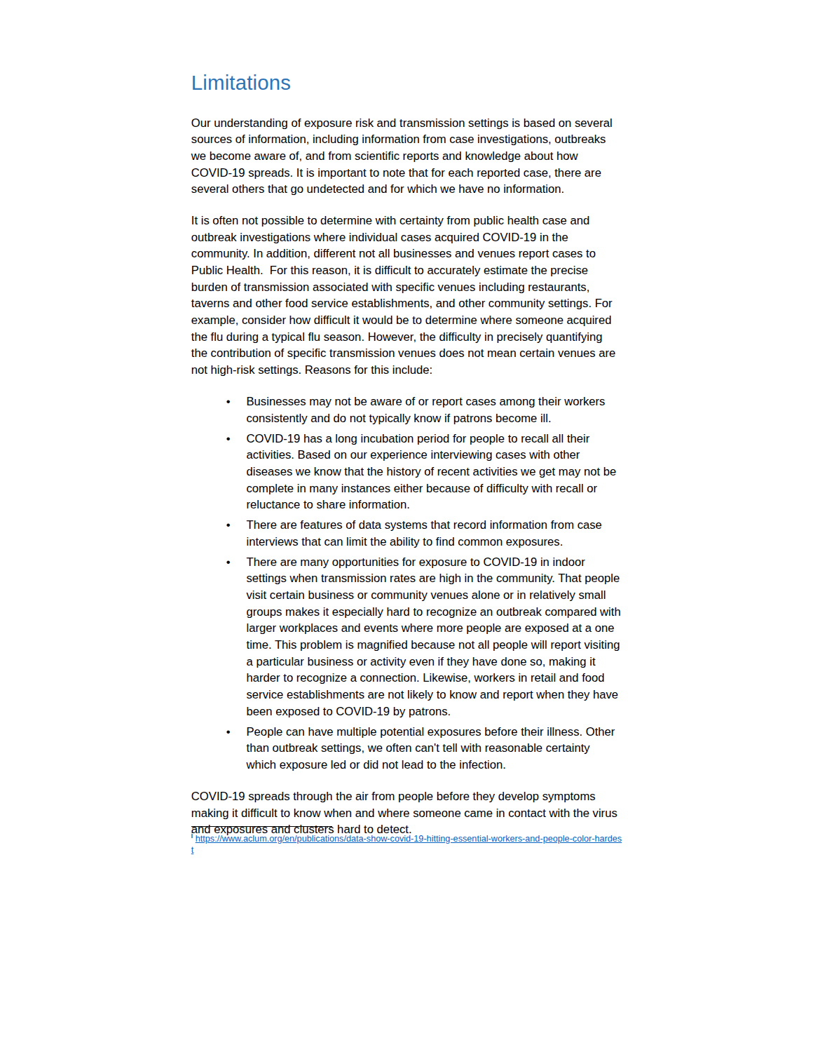Limitations
Our understanding of exposure risk and transmission settings is based on several sources of information, including information from case investigations, outbreaks we become aware of, and from scientific reports and knowledge about how COVID-19 spreads. It is important to note that for each reported case, there are several others that go undetected and for which we have no information.
It is often not possible to determine with certainty from public health case and outbreak investigations where individual cases acquired COVID-19 in the community. In addition, different not all businesses and venues report cases to Public Health. For this reason, it is difficult to accurately estimate the precise burden of transmission associated with specific venues including restaurants, taverns and other food service establishments, and other community settings. For example, consider how difficult it would be to determine where someone acquired the flu during a typical flu season. However, the difficulty in precisely quantifying the contribution of specific transmission venues does not mean certain venues are not high-risk settings. Reasons for this include:
Businesses may not be aware of or report cases among their workers consistently and do not typically know if patrons become ill.
COVID-19 has a long incubation period for people to recall all their activities. Based on our experience interviewing cases with other diseases we know that the history of recent activities we get may not be complete in many instances either because of difficulty with recall or reluctance to share information.
There are features of data systems that record information from case interviews that can limit the ability to find common exposures.
There are many opportunities for exposure to COVID-19 in indoor settings when transmission rates are high in the community. That people visit certain business or community venues alone or in relatively small groups makes it especially hard to recognize an outbreak compared with larger workplaces and events where more people are exposed at a one time. This problem is magnified because not all people will report visiting a particular business or activity even if they have done so, making it harder to recognize a connection. Likewise, workers in retail and food service establishments are not likely to know and report when they have been exposed to COVID-19 by patrons.
People can have multiple potential exposures before their illness. Other than outbreak settings, we often can't tell with reasonable certainty which exposure led or did not lead to the infection.
COVID-19 spreads through the air from people before they develop symptoms making it difficult to know when and where someone came in contact with the virus and exposures and clusters hard to detect.
i https://www.aclum.org/en/publications/data-show-covid-19-hitting-essential-workers-and-people-color-hardest